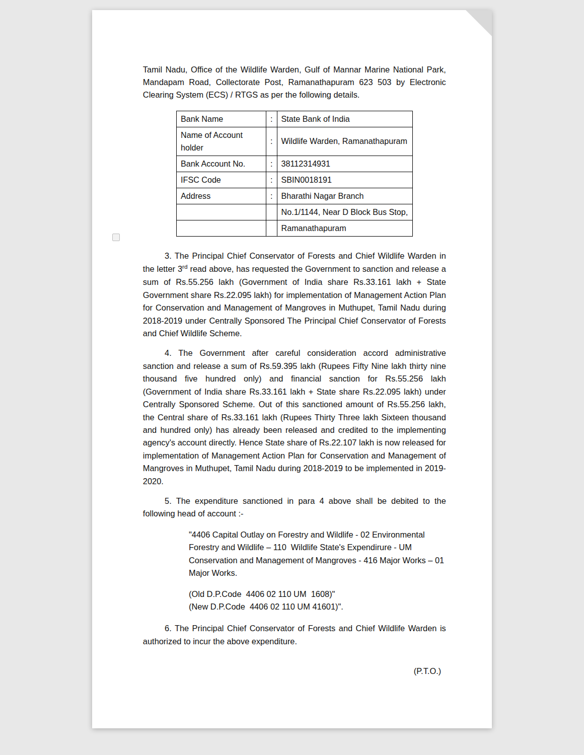Tamil Nadu, Office of the Wildlife Warden, Gulf of Mannar Marine National Park, Mandapam Road, Collectorate Post, Ramanathapuram 623 503 by Electronic Clearing System (ECS) / RTGS as per the following details.
| Bank Name | : | State Bank of India |
| Name of Account holder | : | Wildlife Warden, Ramanathapuram |
| Bank Account No. | : | 38112314931 |
| IFSC Code | : | SBIN0018191 |
| Address | : | Bharathi Nagar Branch |
| | | No.1/1144, Near D Block Bus Stop, |
| | | Ramanathapuram |
3. The Principal Chief Conservator of Forests and Chief Wildlife Warden in the letter 3rd read above, has requested the Government to sanction and release a sum of Rs.55.256 lakh (Government of India share Rs.33.161 lakh + State Government share Rs.22.095 lakh) for implementation of Management Action Plan for Conservation and Management of Mangroves in Muthupet, Tamil Nadu during 2018-2019 under Centrally Sponsored The Principal Chief Conservator of Forests and Chief Wildlife Scheme.
4. The Government after careful consideration accord administrative sanction and release a sum of Rs.59.395 lakh (Rupees Fifty Nine lakh thirty nine thousand five hundred only) and financial sanction for Rs.55.256 lakh (Government of India share Rs.33.161 lakh + State share Rs.22.095 lakh) under Centrally Sponsored Scheme. Out of this sanctioned amount of Rs.55.256 lakh, the Central share of Rs.33.161 lakh (Rupees Thirty Three lakh Sixteen thousand and hundred only) has already been released and credited to the implementing agency's account directly. Hence State share of Rs.22.107 lakh is now released for implementation of Management Action Plan for Conservation and Management of Mangroves in Muthupet, Tamil Nadu during 2018-2019 to be implemented in 2019-2020.
5. The expenditure sanctioned in para 4 above shall be debited to the following head of account :-
"4406 Capital Outlay on Forestry and Wildlife - 02 Environmental Forestry and Wildlife – 110 Wildlife State's Expendirure - UM Conservation and Management of Mangroves - 416 Major Works – 01 Major Works.
(Old D.P.Code 4406 02 110 UM 1608)"
(New D.P.Code 4406 02 110 UM 41601)".
6. The Principal Chief Conservator of Forests and Chief Wildlife Warden is authorized to incur the above expenditure.
(P.T.O.)